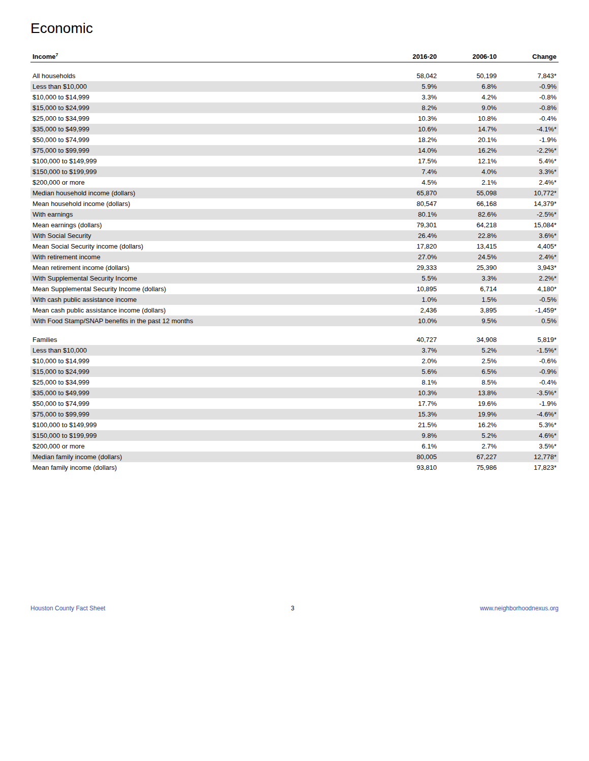Economic
| Income 7 | 2016-20 | 2006-10 | Change |
| --- | --- | --- | --- |
| All households | 58,042 | 50,199 | 7,843* |
| Less than $10,000 | 5.9% | 6.8% | -0.9% |
| $10,000 to $14,999 | 3.3% | 4.2% | -0.8% |
| $15,000 to $24,999 | 8.2% | 9.0% | -0.8% |
| $25,000 to $34,999 | 10.3% | 10.8% | -0.4% |
| $35,000 to $49,999 | 10.6% | 14.7% | -4.1%* |
| $50,000 to $74,999 | 18.2% | 20.1% | -1.9% |
| $75,000 to $99,999 | 14.0% | 16.2% | -2.2%* |
| $100,000 to $149,999 | 17.5% | 12.1% | 5.4%* |
| $150,000 to $199,999 | 7.4% | 4.0% | 3.3%* |
| $200,000 or more | 4.5% | 2.1% | 2.4%* |
| Median household income (dollars) | 65,870 | 55,098 | 10,772* |
| Mean household income (dollars) | 80,547 | 66,168 | 14,379* |
| With earnings | 80.1% | 82.6% | -2.5%* |
| Mean earnings (dollars) | 79,301 | 64,218 | 15,084* |
| With Social Security | 26.4% | 22.8% | 3.6%* |
| Mean Social Security income (dollars) | 17,820 | 13,415 | 4,405* |
| With retirement income | 27.0% | 24.5% | 2.4%* |
| Mean retirement income (dollars) | 29,333 | 25,390 | 3,943* |
| With Supplemental Security Income | 5.5% | 3.3% | 2.2%* |
| Mean Supplemental Security Income (dollars) | 10,895 | 6,714 | 4,180* |
| With cash public assistance income | 1.0% | 1.5% | -0.5% |
| Mean cash public assistance income (dollars) | 2,436 | 3,895 | -1,459* |
| With Food Stamp/SNAP benefits in the past 12 months | 10.0% | 9.5% | 0.5% |
| Families | 40,727 | 34,908 | 5,819* |
| Less than $10,000 | 3.7% | 5.2% | -1.5%* |
| $10,000 to $14,999 | 2.0% | 2.5% | -0.6% |
| $15,000 to $24,999 | 5.6% | 6.5% | -0.9% |
| $25,000 to $34,999 | 8.1% | 8.5% | -0.4% |
| $35,000 to $49,999 | 10.3% | 13.8% | -3.5%* |
| $50,000 to $74,999 | 17.7% | 19.6% | -1.9% |
| $75,000 to $99,999 | 15.3% | 19.9% | -4.6%* |
| $100,000 to $149,999 | 21.5% | 16.2% | 5.3%* |
| $150,000 to $199,999 | 9.8% | 5.2% | 4.6%* |
| $200,000 or more | 6.1% | 2.7% | 3.5%* |
| Median family income (dollars) | 80,005 | 67,227 | 12,778* |
| Mean family income (dollars) | 93,810 | 75,986 | 17,823* |
Houston County Fact Sheet
3
www.neighborhoodnexus.org